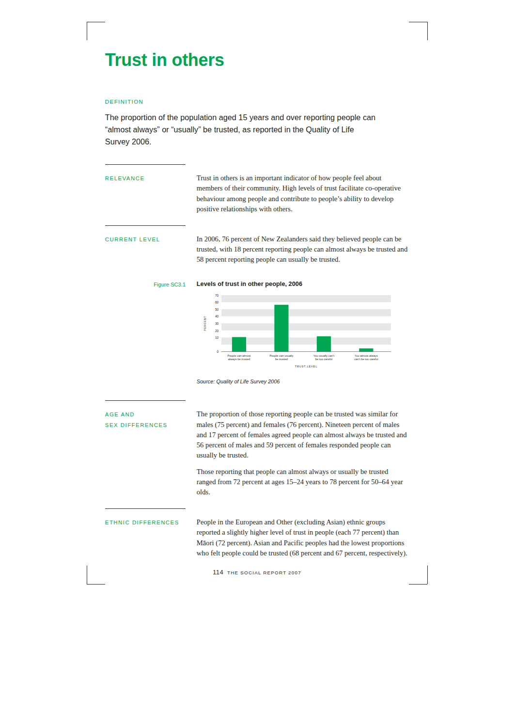Trust in others
Definition
The proportion of the population aged 15 years and over reporting people can “almost always” or “usually” be trusted, as reported in the Quality of Life Survey 2006.
Relevance
Trust in others is an important indicator of how people feel about members of their community. High levels of trust facilitate co-operative behaviour among people and contribute to people’s ability to develop positive relationships with others.
Current level
In 2006, 76 percent of New Zealanders said they believed people can be trusted, with 18 percent reporting people can almost always be trusted and 58 percent reporting people can usually be trusted.
Figure SC3.1
Levels of trust in other people, 2006
70 60 50 40 30 20 10 0 PERCENT People can almost always be trusted People can usually be trusted You usually can’t be too careful You almost always can’t be too careful TRUST LEVEL
Source: Quality of Life Survey 2006
Age and
sex differences
The proportion of those reporting people can be trusted was similar for males (75 percent) and females (76 percent). Nineteen percent of males and 17 percent of females agreed people can almost always be trusted and 56 percent of males and 59 percent of females responded people can usually be trusted.
Those reporting that people can almost always or usually be trusted ranged from 72 percent at ages 15–24 years to 78 percent for 50–64 year olds.
Ethnic differences
People in the European and Other (excluding Asian) ethnic groups reported a slightly higher level of trust in people (each 77 percent) than Māori (72 percent). Asian and Pacific peoples had the lowest proportions who felt people could be trusted (68 percent and 67 percent, respectively).
114 The Social Report 2007